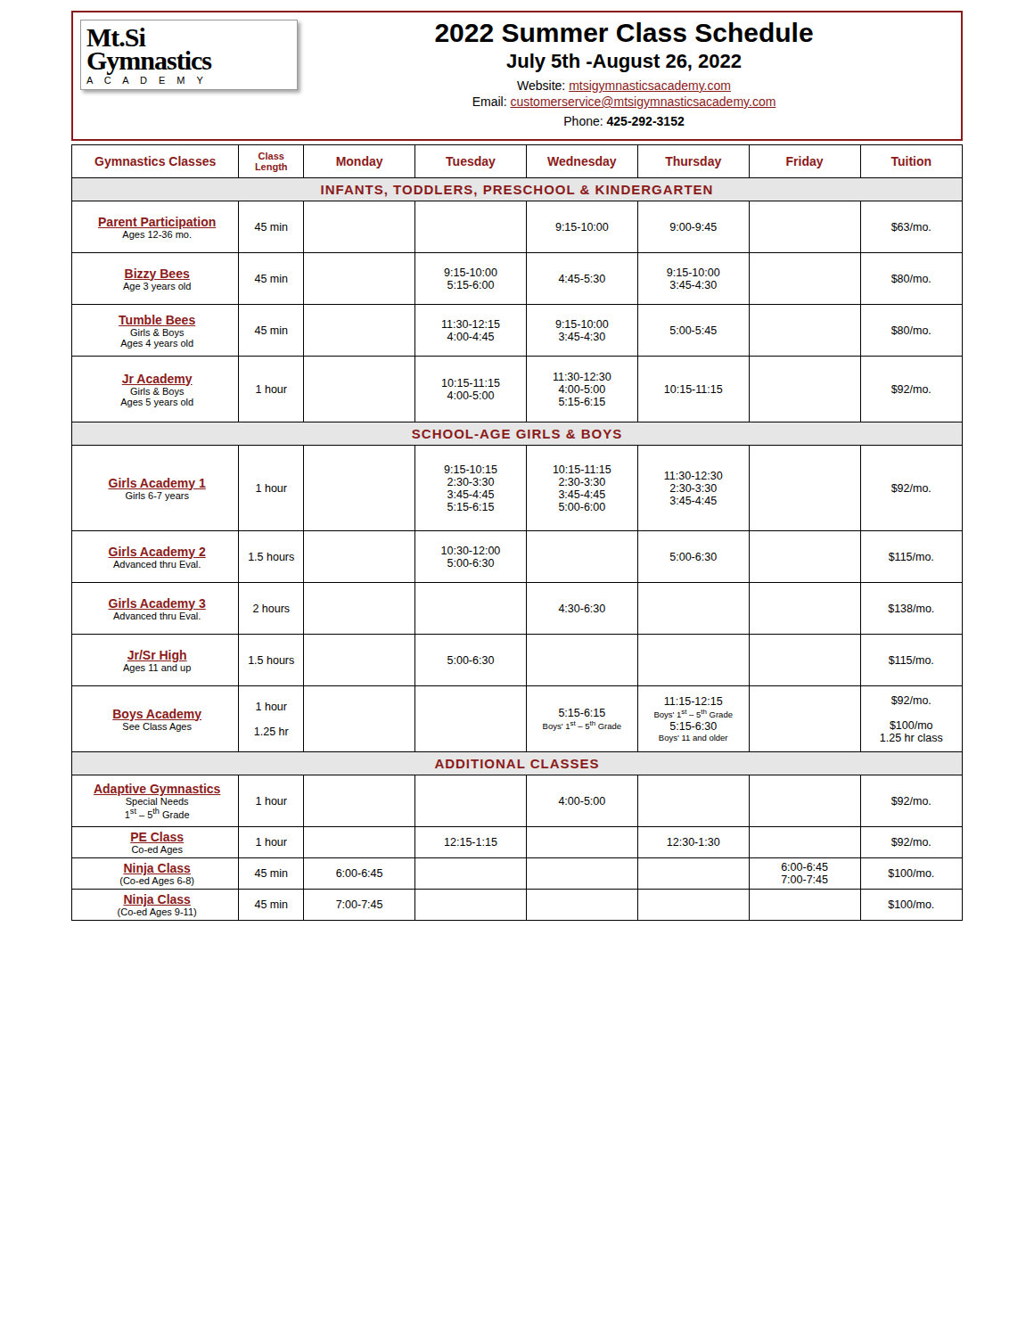Mt.Si Gymnastics A C A D E M Y
2022 Summer Class Schedule
July 5th -August 26, 2022
Website: mtsigymnasticsacademy.com
Email: customerservice@mtsigymnasticsacademy.com
Phone: 425-292-3152
| Gymnastics Classes | Class Length | Monday | Tuesday | Wednesday | Thursday | Friday | Tuition |
| --- | --- | --- | --- | --- | --- | --- | --- |
| INFANTS, TODDLERS, PRESCHOOL & KINDERGARTEN |
| Parent Participation Ages 12-36 mo. | 45 min | | | 9:15-10:00 | 9:00-9:45 | | $63/mo. |
| Bizzy Bees Age 3 years old | 45 min | | 9:15-10:00 5:15-6:00 | 4:45-5:30 | 9:15-10:00 3:45-4:30 | | $80/mo. |
| Tumble Bees Girls & Boys Ages 4 years old | 45 min | | 11:30-12:15 4:00-4:45 | 9:15-10:00 3:45-4:30 | 5:00-5:45 | | $80/mo. |
| Jr Academy Girls & Boys Ages 5 years old | 1 hour | | 10:15-11:15 4:00-5:00 | 11:30-12:30 4:00-5:00 5:15-6:15 | 10:15-11:15 | | $92/mo. |
| SCHOOL-AGE GIRLS & BOYS |
| Girls Academy 1 Girls 6-7 years | 1 hour | | 9:15-10:15 2:30-3:30 3:45-4:45 5:15-6:15 | 10:15-11:15 2:30-3:30 3:45-4:45 5:00-6:00 | 11:30-12:30 2:30-3:30 3:45-4:45 | | $92/mo. |
| Girls Academy 2 Advanced thru Eval. | 1.5 hours | | 10:30-12:00 5:00-6:30 | | 5:00-6:30 | | $115/mo. |
| Girls Academy 3 Advanced thru Eval. | 2 hours | | | 4:30-6:30 | | | $138/mo. |
| Jr/Sr High Ages 11 and up | 1.5 hours | | 5:00-6:30 | | | | $115/mo. |
| Boys Academy See Class Ages | 1 hour 1.25 hr | | | 5:15-6:15 Boys' 1 st – 5 th Grade | 11:15-12:15 Boys' 1 st – 5 th Grade 5:15-6:30 Boys' 11 and older | | $92/mo. $100/mo 1.25 hr class |
| ADDITIONAL CLASSES |
| Adaptive Gymnastics Special Needs 1 st – 5 th Grade | 1 hour | | | 4:00-5:00 | | | $92/mo. |
| PE Class Co-ed Ages | 1 hour | | 12:15-1:15 | | 12:30-1:30 | | $92/mo. |
| Ninja Class (Co-ed Ages 6-8) | 45 min | 6:00-6:45 | | | | 6:00-6:45 7:00-7:45 | $100/mo. |
| Ninja Class (Co-ed Ages 9-11) | 45 min | 7:00-7:45 | | | | | $100/mo. |